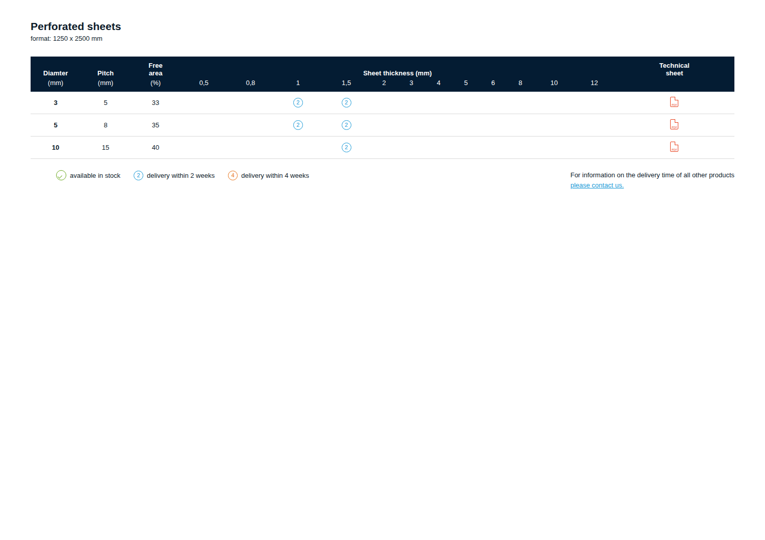Perforated sheets
format: 1250 x 2500 mm
| Diamter | Pitch | Free area | Sheet thickness (mm) | Technical sheet |
| --- | --- | --- | --- | --- |
| (mm) | (mm) | (%) | 0,5 | 0,8 | 1 | 1,5 | 2 | 3 | 4 | 5 | 6 | 8 | 10 | 12 | |
| 3 | 5 | 33 | | | 2 | 2 | | | | | | | | | |
| 5 | 8 | 35 | | | 2 | 2 | | | | | | | | | |
| 10 | 15 | 40 | | | | 2 | | | | | | | | | |
available in stock 2 delivery within 2 weeks 4 delivery within 4 weeks
For information on the delivery time of all other products
please contact us.